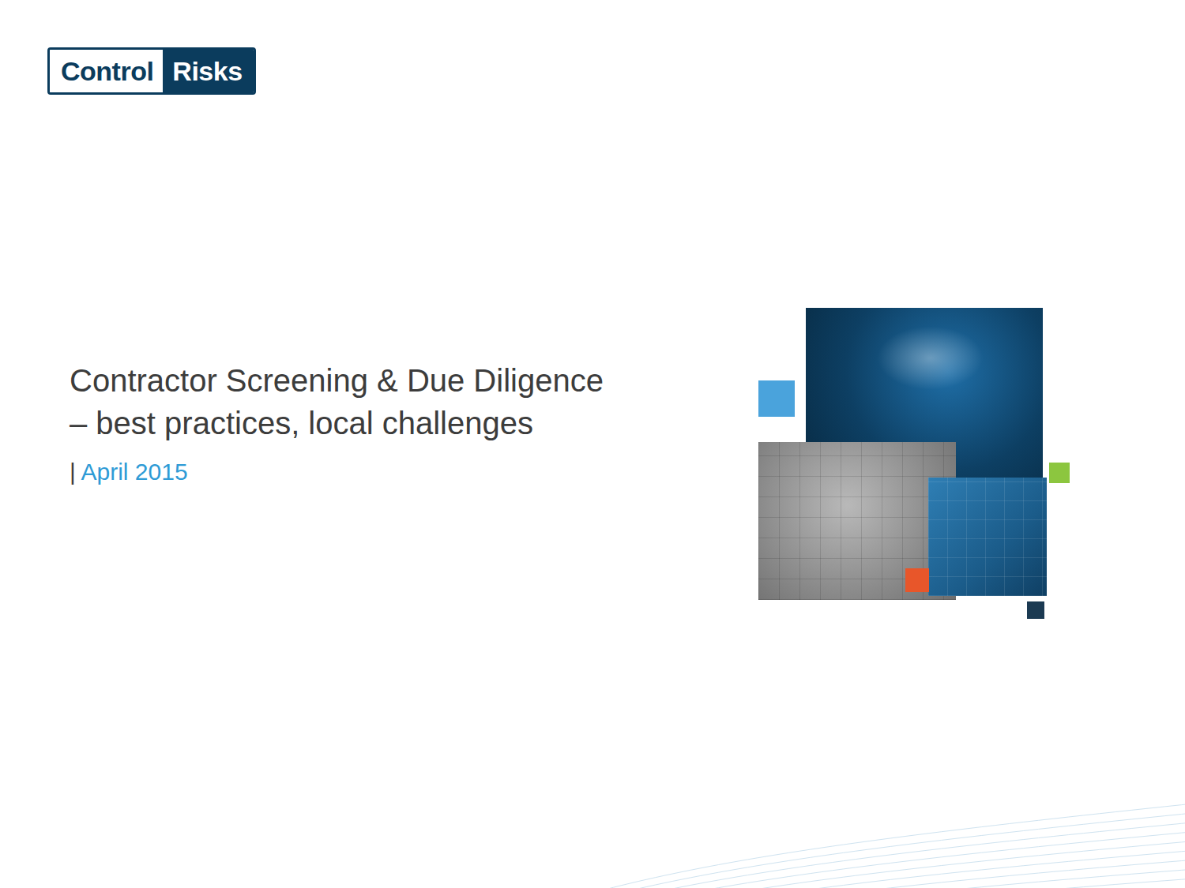Control Risks
Contractor Screening & Due Diligence
– best practices, local challenges
| April 2015